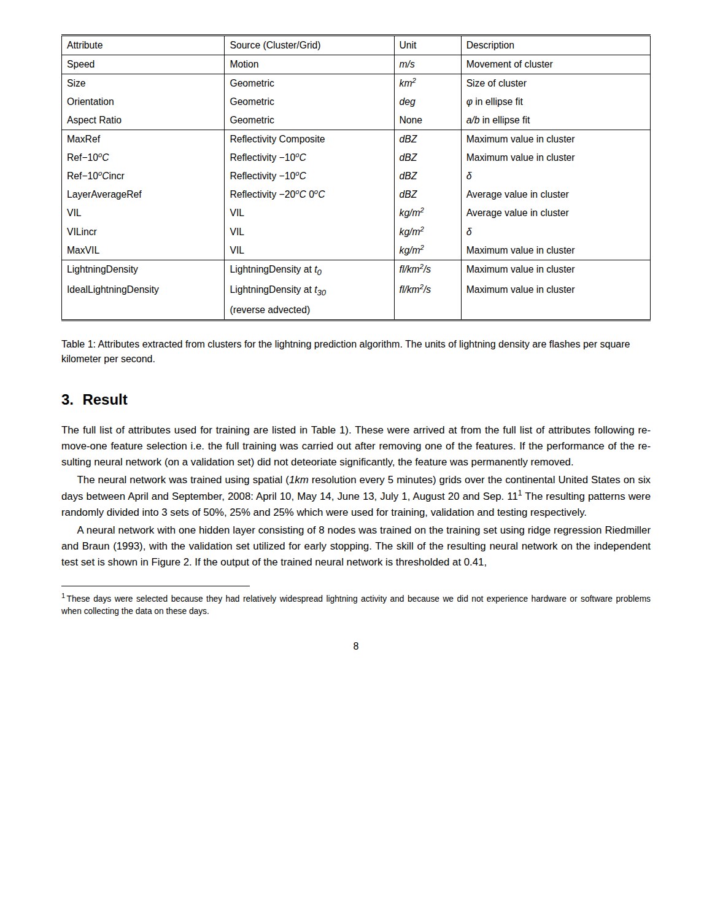| Attribute | Source (Cluster/Grid) | Unit | Description |
| --- | --- | --- | --- |
| Speed | Motion | m/s | Movement of cluster |
| Size | Geometric | km 2 | Size of cluster |
| Orientation | Geometric | deg | φ in ellipse fit |
| Aspect Ratio | Geometric | None | a/b in ellipse fit |
| MaxRef | Reflectivity Composite | dBZ | Maximum value in cluster |
| Ref−10 o C | Reflectivity −10 o C | dBZ | Maximum value in cluster |
| Ref−10 o C incr | Reflectivity −10 o C | dBZ | δ |
| LayerAverageRef | Reflectivity −20 o C 0 o C | dBZ | Average value in cluster |
| VIL | VIL | kg/m 2 | Average value in cluster |
| VILincr | VIL | kg/m 2 | δ |
| MaxVIL | VIL | kg/m 2 | Maximum value in cluster |
| LightningDensity | LightningDensity at t 0 | fl/km 2 /s | Maximum value in cluster |
| IdealLightningDensity | LightningDensity at t 30 | fl/km 2 /s | Maximum value in cluster |
| | (reverse advected) | | |
Table 1: Attributes extracted from clusters for the lightning prediction algorithm. The units of lightning density are flashes per square kilometer per second.
3. Result
The full list of attributes used for training are listed in Table 1). These were arrived at from the full list of attributes following remove-one feature selection i.e. the full training was carried out after removing one of the features. If the performance of the resulting neural network (on a validation set) did not deteoriate significantly, the feature was permanently removed.
The neural network was trained using spatial (1km resolution every 5 minutes) grids over the continental United States on six days between April and September, 2008: April 10, May 14, June 13, July 1, August 20 and Sep. 111 The resulting patterns were randomly divided into 3 sets of 50%, 25% and 25% which were used for training, validation and testing respectively.
A neural network with one hidden layer consisting of 8 nodes was trained on the training set using ridge regression Riedmiller and Braun (1993), with the validation set utilized for early stopping. The skill of the resulting neural network on the independent test set is shown in Figure 2. If the output of the trained neural network is thresholded at 0.41,
1 These days were selected because they had relatively widespread lightning activity and because we did not experience hardware or software problems when collecting the data on these days.
8